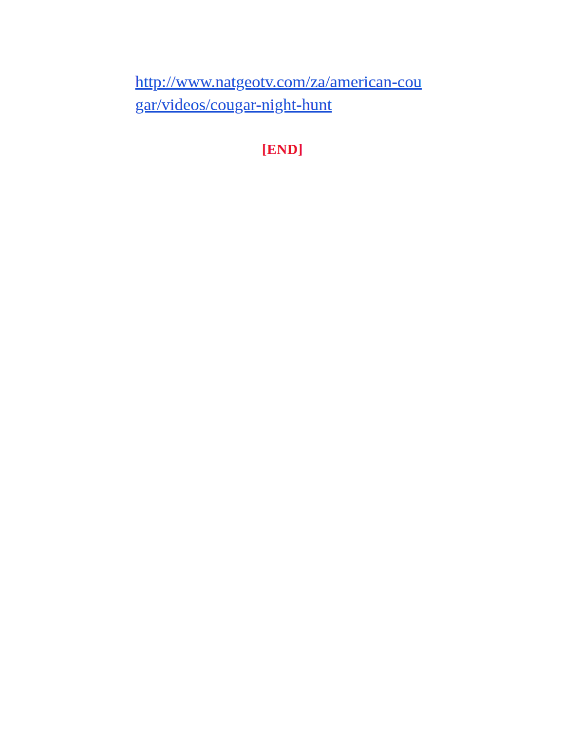http://www.natgeotv.com/za/american-cougar/videos/cougar-night-hunt
[END]